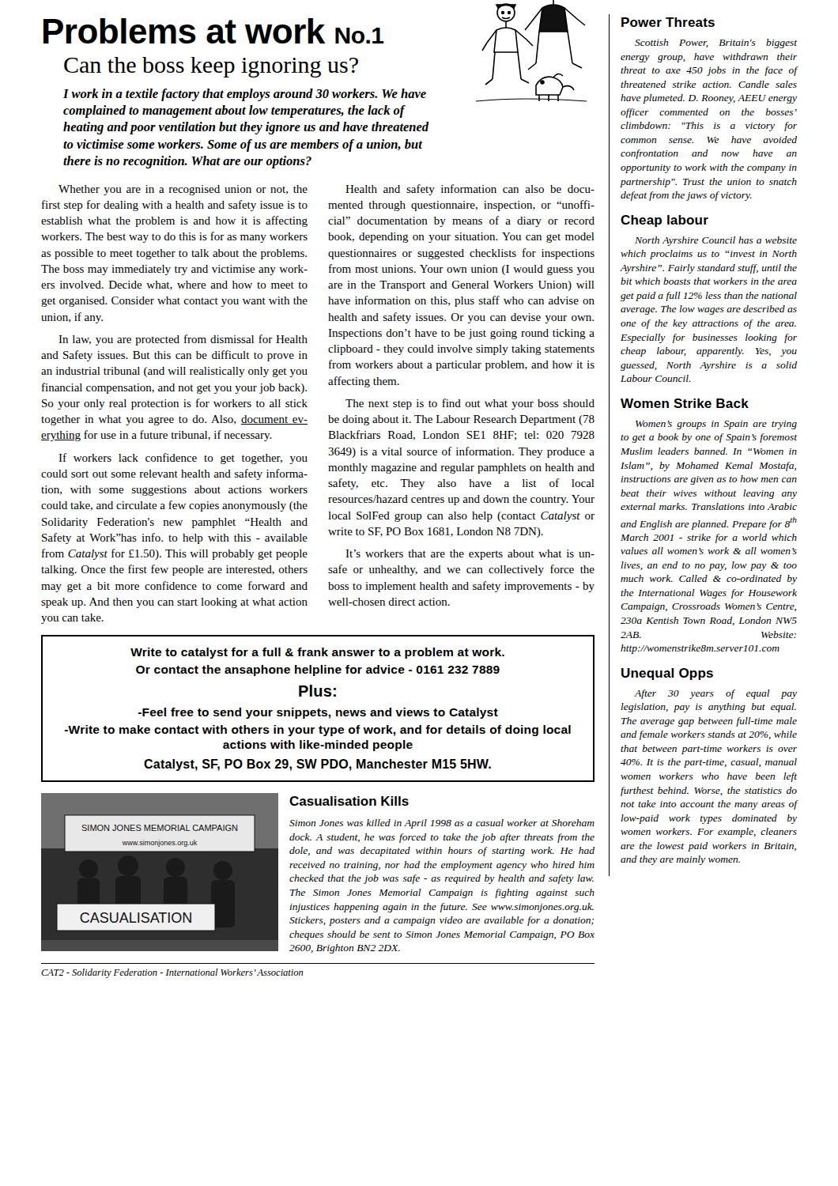Problems at work No.1
Can the boss keep ignoring us?
I work in a textile factory that employs around 30 workers. We have complained to management about low temperatures, the lack of heating and poor ventilation but they ignore us and have threatened to victimise some workers. Some of us are members of a union, but there is no recognition. What are our options?
Whether you are in a recognised union or not, the first step for dealing with a health and safety issue is to establish what the problem is and how it is affecting workers. The best way to do this is for as many workers as possible to meet together to talk about the problems. The boss may immediately try and victimise any workers involved. Decide what, where and how to meet to get organised. Consider what contact you want with the union, if any.
In law, you are protected from dismissal for Health and Safety issues. But this can be difficult to prove in an industrial tribunal (and will realistically only get you financial compensation, and not get you your job back). So your only real protection is for workers to all stick together in what you agree to do. Also, document everything for use in a future tribunal, if necessary.
If workers lack confidence to get together, you could sort out some relevant health and safety information, with some suggestions about actions workers could take, and circulate a few copies anonymously (the Solidarity Federation's new pamphlet “Health and Safety at Work”has info. to help with this - available from Catalyst for £1.50). This will probably get people talking. Once the first few people are interested, others may get a bit more confidence to come forward and speak up. And then you can start looking at what action you can take.
Health and safety information can also be documented through questionnaire, inspection, or “unofficial” documentation by means of a diary or record book, depending on your situation. You can get model questionnaires or suggested checklists for inspections from most unions. Your own union (I would guess you are in the Transport and General Workers Union) will have information on this, plus staff who can advise on health and safety issues. Or you can devise your own. Inspections don’t have to be just going round ticking a clipboard - they could involve simply taking statements from workers about a particular problem, and how it is affecting them.
The next step is to find out what your boss should be doing about it. The Labour Research Department (78 Blackfriars Road, London SE1 8HF; tel: 020 7928 3649) is a vital source of information. They produce a monthly magazine and regular pamphlets on health and safety, etc. They also have a list of local resources/hazard centres up and down the country. Your local SolFed group can also help (contact Catalyst or write to SF, PO Box 1681, London N8 7DN).
It’s workers that are the experts about what is unsafe or unhealthy, and we can collectively force the boss to implement health and safety improvements - by well-chosen direct action.
Write to catalyst for a full & frank answer to a problem at work.
Or contact the ansaphone helpline for advice - 0161 232 7889
Plus:
-Feel free to send your snippets, news and views to Catalyst
-Write to make contact with others in your type of work, and for details of doing local actions with like-minded people
Catalyst, SF, PO Box 29, SW PDO, Manchester M15 5HW.
SIMON JONES MEMORIAL CAMPAIGN www.simonjones.org.uk CASUALISATION
Casualisation Kills
Simon Jones was killed in April 1998 as a casual worker at Shoreham dock. A student, he was forced to take the job after threats from the dole, and was decapitated within hours of starting work. He had received no training, nor had the employment agency who hired him checked that the job was safe - as required by health and safety law. The Simon Jones Memorial Campaign is fighting against such injustices happening again in the future. See www.simonjones.org.uk. Stickers, posters and a campaign video are available for a donation; cheques should be sent to Simon Jones Memorial Campaign, PO Box 2600, Brighton BN2 2DX.
CAT2 - Solidarity Federation - International Workers’ Association
Power Threats
Scottish Power, Britain's biggest energy group, have withdrawn their threat to axe 450 jobs in the face of threatened strike action. Candle sales have plumeted. D. Rooney, AEEU energy officer commented on the bosses’ climbdown: "This is a victory for common sense. We have avoided confrontation and now have an opportunity to work with the company in partnership". Trust the union to snatch defeat from the jaws of victory.
Cheap labour
North Ayrshire Council has a website which proclaims us to “invest in North Ayrshire”. Fairly standard stuff, until the bit which boasts that workers in the area get paid a full 12% less than the national average. The low wages are described as one of the key attractions of the area. Especially for businesses looking for cheap labour, apparently. Yes, you guessed, North Ayrshire is a solid Labour Council.
Women Strike Back
Women’s groups in Spain are trying to get a book by one of Spain’s foremost Muslim leaders banned. In “Women in Islam”, by Mohamed Kemal Mostafa, instructions are given as to how men can beat their wives without leaving any external marks. Translations into Arabic and English are planned. Prepare for 8th March 2001 - strike for a world which values all women’s work & all women’s lives, an end to no pay, low pay & too much work. Called & co-ordinated by the International Wages for Housework Campaign, Crossroads Women’s Centre, 230a Kentish Town Road, London NW5 2AB. Website: http://womenstrike8m.server101.com
Unequal Opps
After 30 years of equal pay legislation, pay is anything but equal. The average gap between full-time male and female workers stands at 20%, while that between part-time workers is over 40%. It is the part-time, casual, manual women workers who have been left furthest behind. Worse, the statistics do not take into account the many areas of low-paid work types dominated by women workers. For example, cleaners are the lowest paid workers in Britain, and they are mainly women.